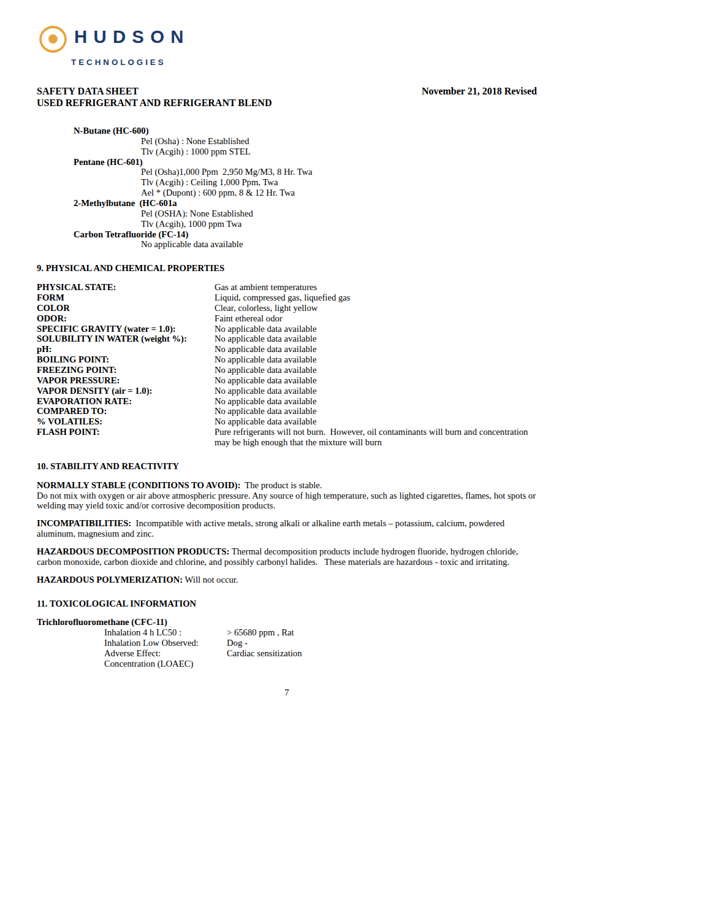⦿HUDSON
TECHNOLOGIES
SAFETY DATA SHEET
USED REFRIGERANT AND REFRIGERANT BLEND
November 21, 2018 Revised
N-Butane (HC-600)
Pel (Osha) : None Established
Tlv (Acgih) : 1000 ppm STEL
Pentane (HC-601)
Pel (Osha)1,000 Ppm 2,950 Mg/M3, 8 Hr. Twa
Tlv (Acgih) : Ceiling 1,000 Ppm, Twa
Ael * (Dupont) : 600 ppm, 8 & 12 Hr. Twa
2-Methylbutane (HC-601a
Pel (OSHA): None Established
Tlv (Acgih), 1000 ppm Twa
Carbon Tetrafluoride (FC-14)
No applicable data available
9. PHYSICAL AND CHEMICAL PROPERTIES
| PHYSICAL STATE: | Gas at ambient temperatures |
| FORM | Liquid, compressed gas, liquefied gas |
| COLOR | Clear, colorless, light yellow |
| ODOR: | Faint ethereal odor |
| SPECIFIC GRAVITY (water = 1.0): | No applicable data available |
| SOLUBILITY IN WATER (weight %): | No applicable data available |
| pH: | No applicable data available |
| BOILING POINT: | No applicable data available |
| FREEZING POINT: | No applicable data available |
| VAPOR PRESSURE: | No applicable data available |
| VAPOR DENSITY (air = 1.0): | No applicable data available |
| EVAPORATION RATE: | No applicable data available |
| COMPARED TO: | No applicable data available |
| % VOLATILES: | No applicable data available |
| FLASH POINT: | Pure refrigerants will not burn. However, oil contaminants will burn and concentration may be high enough that the mixture will burn |
10. STABILITY AND REACTIVITY
NORMALLY STABLE (CONDITIONS TO AVOID): The product is stable.
Do not mix with oxygen or air above atmospheric pressure. Any source of high temperature, such as lighted cigarettes, flames, hot spots or welding may yield toxic and/or corrosive decomposition products.
INCOMPATIBILITIES: Incompatible with active metals, strong alkali or alkaline earth metals – potassium, calcium, powdered aluminum, magnesium and zinc.
HAZARDOUS DECOMPOSITION PRODUCTS: Thermal decomposition products include hydrogen fluoride, hydrogen chloride, carbon monoxide, carbon dioxide and chlorine, and possibly carbonyl halides. These materials are hazardous - toxic and irritating.
HAZARDOUS POLYMERIZATION: Will not occur.
11. TOXICOLOGICAL INFORMATION
Trichlorofluoromethane (CFC-11)
| Inhalation 4 h LC50 : | > 65680 ppm , Rat |
| Inhalation Low Observed: | Dog - |
| Adverse Effect: | Cardiac sensitization |
| Concentration (LOAEC) | |
7